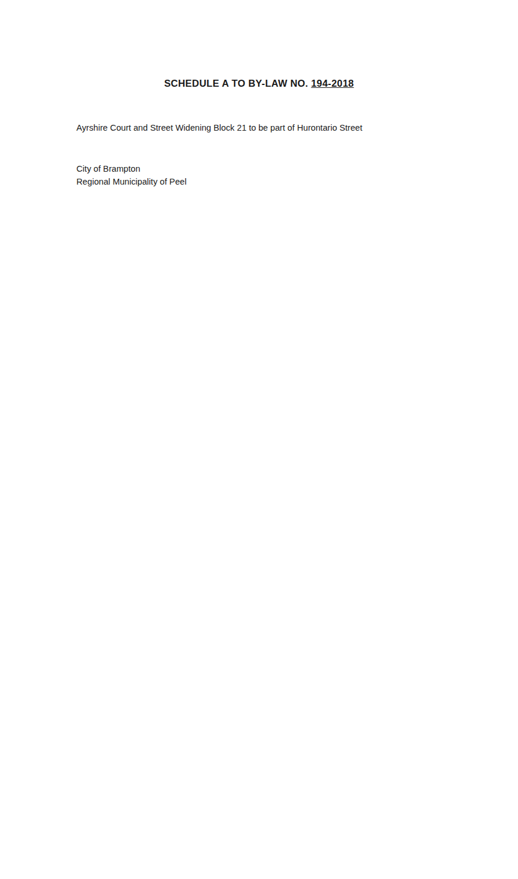SCHEDULE A TO BY-LAW NO. 194-2018
Ayrshire Court and Street Widening Block 21 to be part of Hurontario Street
City of Brampton
Regional Municipality of Peel